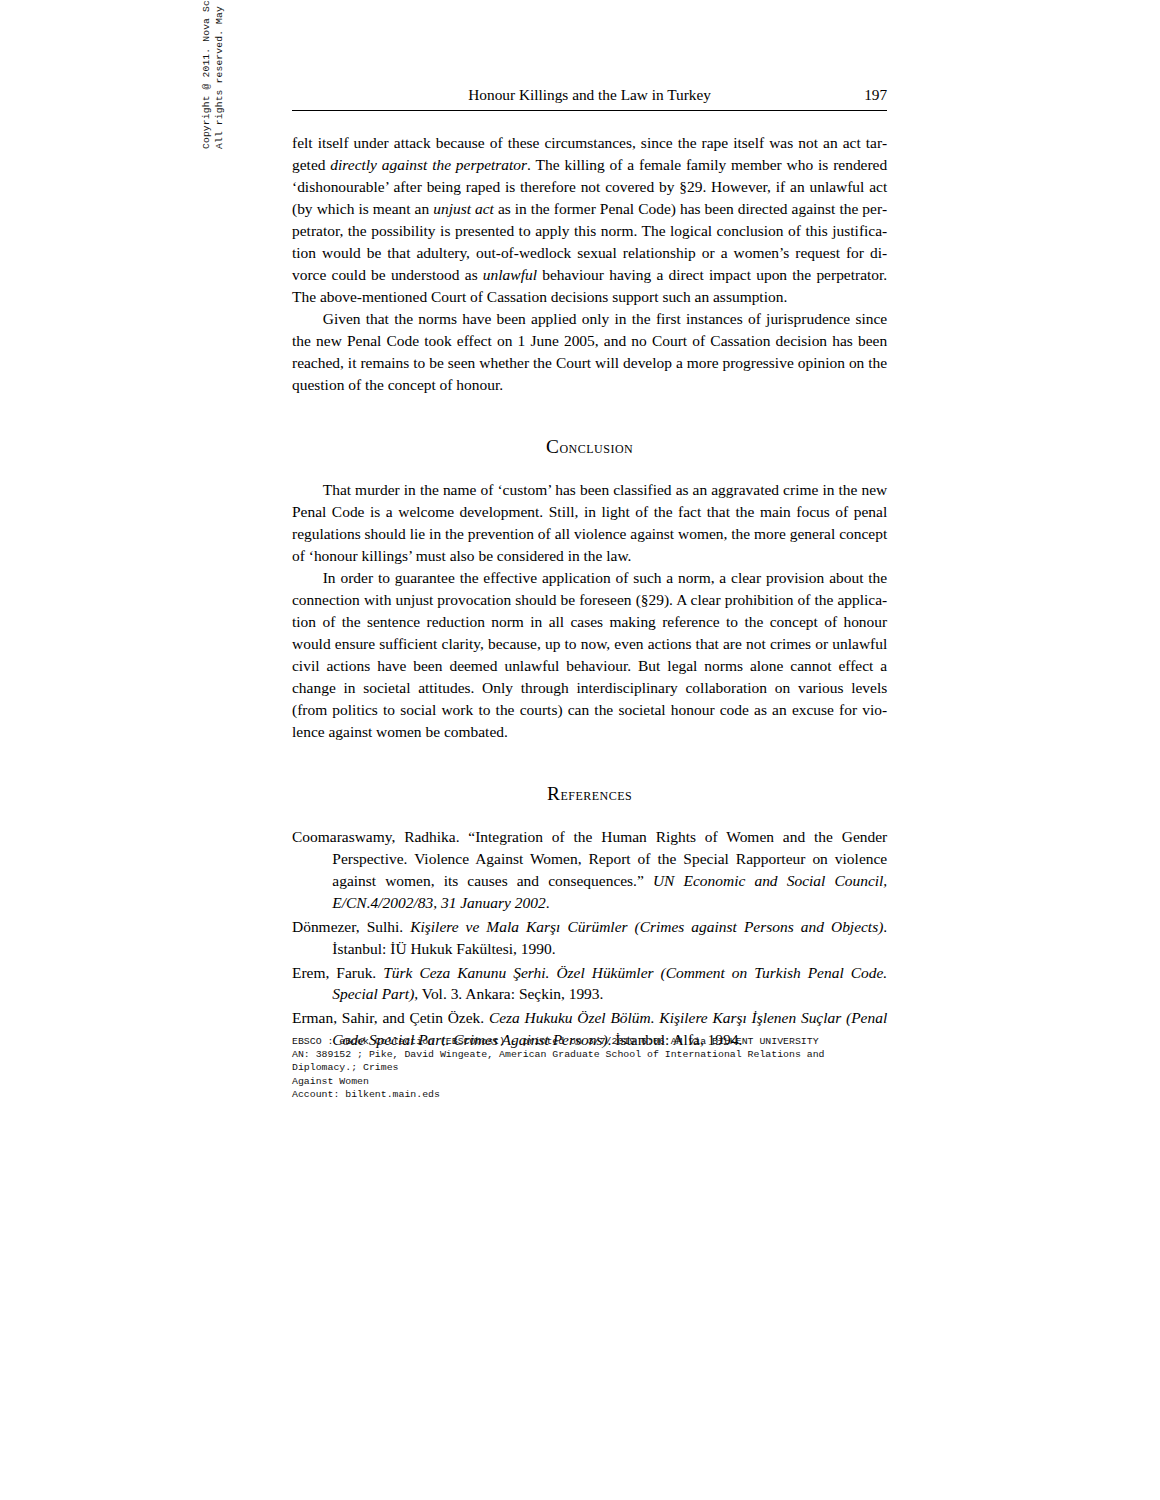Copyright @ 2011. Nova Science Publishers, Inc.
All rights reserved. May not be reproduced in any form without permission from the publisher, except fair uses permitted under U.S. or applicable copyright law.
Honour Killings and the Law in Turkey 197
felt itself under attack because of these circumstances, since the rape itself was not an act targeted directly against the perpetrator. The killing of a female family member who is rendered ‘dishonourable’ after being raped is therefore not covered by §29. However, if an unlawful act (by which is meant an unjust act as in the former Penal Code) has been directed against the perpetrator, the possibility is presented to apply this norm. The logical conclusion of this justification would be that adultery, out-of-wedlock sexual relationship or a women’s request for divorce could be understood as unlawful behaviour having a direct impact upon the perpetrator. The above-mentioned Court of Cassation decisions support such an assumption.
Given that the norms have been applied only in the first instances of jurisprudence since the new Penal Code took effect on 1 June 2005, and no Court of Cassation decision has been reached, it remains to be seen whether the Court will develop a more progressive opinion on the question of the concept of honour.
Conclusion
That murder in the name of ‘custom’ has been classified as an aggravated crime in the new Penal Code is a welcome development. Still, in light of the fact that the main focus of penal regulations should lie in the prevention of all violence against women, the more general concept of ‘honour killings’ must also be considered in the law.
In order to guarantee the effective application of such a norm, a clear provision about the connection with unjust provocation should be foreseen (§29). A clear prohibition of the application of the sentence reduction norm in all cases making reference to the concept of honour would ensure sufficient clarity, because, up to now, even actions that are not crimes or unlawful civil actions have been deemed unlawful behaviour. But legal norms alone cannot effect a change in societal attitudes. Only through interdisciplinary collaboration on various levels (from politics to social work to the courts) can the societal honour code as an excuse for violence against women be combated.
References
Coomaraswamy, Radhika. “Integration of the Human Rights of Women and the Gender Perspective. Violence Against Women, Report of the Special Rapporteur on violence against women, its causes and consequences.” UN Economic and Social Council, E/CN.4/2002/83, 31 January 2002.
Dönmezer, Sulhi. Kişilere ve Mala Karşı Cürümler (Crimes against Persons and Objects). İstanbul: İÜ Hukuk Fakültesi, 1990.
Erem, Faruk. Türk Ceza Kanunu Şerhi. Özel Hükümler (Comment on Turkish Penal Code. Special Part), Vol. 3. Ankara: Seçkin, 1993.
Erman, Sahir, and Çetin Özek. Ceza Hukuku Özel Bölüm. Kişilere Karşı İşlenen Suçlar (Penal Code Special Part. Crimes Against Persons). İstanbul: Alfa, 1994.
EBSCO : eBook Collection (EBSCOhost) - printed on 3/7/2019 6:06 AM via BILKENT UNIVERSITY
AN: 389152 ; Pike, David Wingeate, American Graduate School of International Relations and Diplomacy.; Crimes
Against Women
Account: bilkent.main.eds